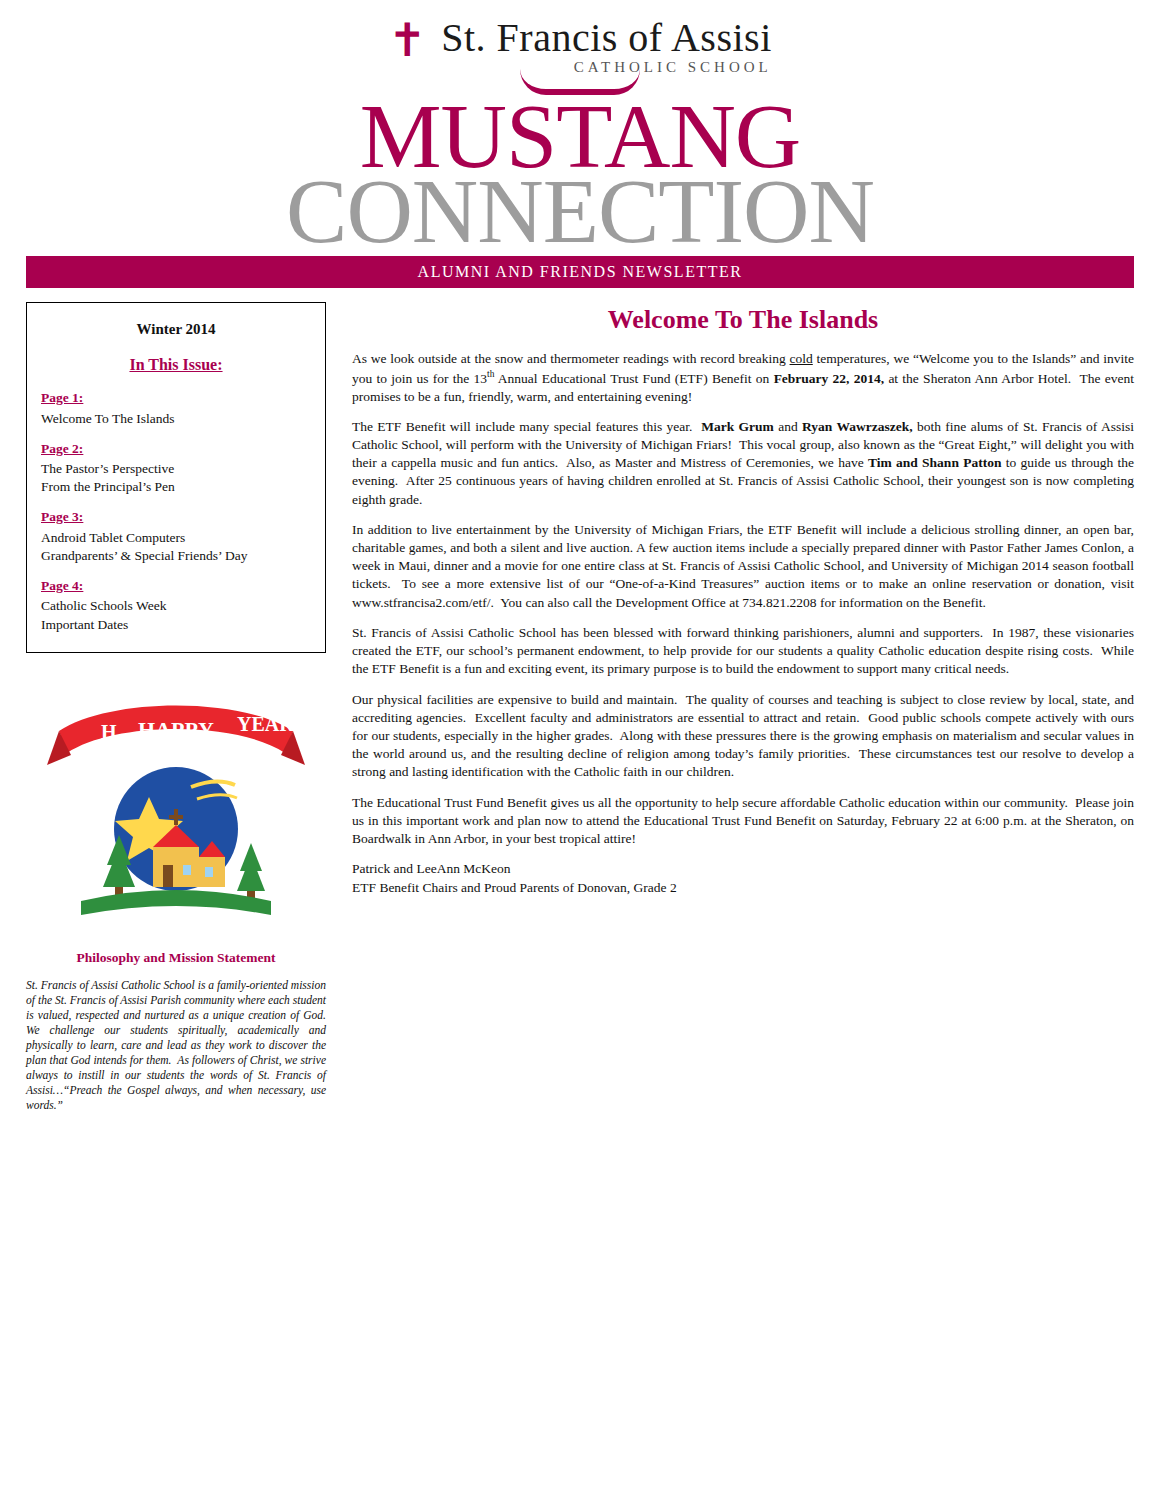✝ St. Francis of Assisi CATHOLIC SCHOOL
MUSTANG
CONNECTION
ALUMNI AND FRIENDS NEWSLETTER
Winter 2014
In This Issue:
Page 1:
Welcome To The Islands
Page 2:
The Pastor’s Perspective
From the Principal’s Pen
Page 3:
Android Tablet Computers
Grandparents’ & Special Friends’ Day
Page 4:
Catholic Schools Week
Important Dates
HAPPY H YEAR
Philosophy and Mission Statement
St. Francis of Assisi Catholic School is a family-oriented mission of the St. Francis of Assisi Parish community where each student is valued, respected and nurtured as a unique creation of God. We challenge our students spiritually, academically and physically to learn, care and lead as they work to discover the plan that God intends for them. As followers of Christ, we strive always to instill in our students the words of St. Francis of Assisi…“Preach the Gospel always, and when necessary, use words.”
Welcome To The Islands
As we look outside at the snow and thermometer readings with record breaking cold temperatures, we “Welcome you to the Islands” and invite you to join us for the 13th Annual Educational Trust Fund (ETF) Benefit on February 22, 2014, at the Sheraton Ann Arbor Hotel. The event promises to be a fun, friendly, warm, and entertaining evening!
The ETF Benefit will include many special features this year. Mark Grum and Ryan Wawrzaszek, both fine alums of St. Francis of Assisi Catholic School, will perform with the University of Michigan Friars! This vocal group, also known as the “Great Eight,” will delight you with their a cappella music and fun antics. Also, as Master and Mistress of Ceremonies, we have Tim and Shann Patton to guide us through the evening. After 25 continuous years of having children enrolled at St. Francis of Assisi Catholic School, their youngest son is now completing eighth grade.
In addition to live entertainment by the University of Michigan Friars, the ETF Benefit will include a delicious strolling dinner, an open bar, charitable games, and both a silent and live auction. A few auction items include a specially prepared dinner with Pastor Father James Conlon, a week in Maui, dinner and a movie for one entire class at St. Francis of Assisi Catholic School, and University of Michigan 2014 season football tickets. To see a more extensive list of our “One-of-a-Kind Treasures” auction items or to make an online reservation or donation, visit www.stfrancisa2.com/etf/. You can also call the Development Office at 734.821.2208 for information on the Benefit.
St. Francis of Assisi Catholic School has been blessed with forward thinking parishioners, alumni and supporters. In 1987, these visionaries created the ETF, our school’s permanent endowment, to help provide for our students a quality Catholic education despite rising costs. While the ETF Benefit is a fun and exciting event, its primary purpose is to build the endowment to support many critical needs.
Our physical facilities are expensive to build and maintain. The quality of courses and teaching is subject to close review by local, state, and accrediting agencies. Excellent faculty and administrators are essential to attract and retain. Good public schools compete actively with ours for our students, especially in the higher grades. Along with these pressures there is the growing emphasis on materialism and secular values in the world around us, and the resulting decline of religion among today’s family priorities. These circumstances test our resolve to develop a strong and lasting identification with the Catholic faith in our children.
The Educational Trust Fund Benefit gives us all the opportunity to help secure affordable Catholic education within our community. Please join us in this important work and plan now to attend the Educational Trust Fund Benefit on Saturday, February 22 at 6:00 p.m. at the Sheraton, on Boardwalk in Ann Arbor, in your best tropical attire!
Patrick and LeeAnn McKeon
ETF Benefit Chairs and Proud Parents of Donovan, Grade 2